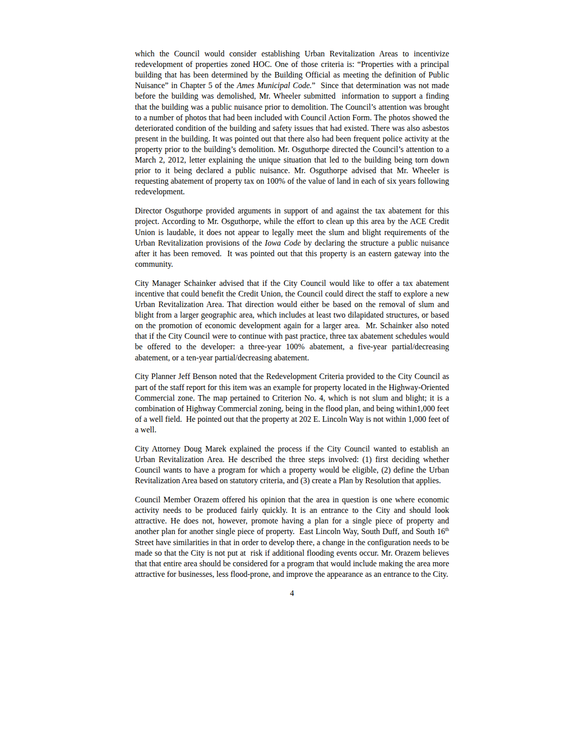which the Council would consider establishing Urban Revitalization Areas to incentivize redevelopment of properties zoned HOC. One of those criteria is: “Properties with a principal building that has been determined by the Building Official as meeting the definition of Public Nuisance” in Chapter 5 of the Ames Municipal Code.” Since that determination was not made before the building was demolished, Mr. Wheeler submitted information to support a finding that the building was a public nuisance prior to demolition. The Council’s attention was brought to a number of photos that had been included with Council Action Form. The photos showed the deteriorated condition of the building and safety issues that had existed. There was also asbestos present in the building. It was pointed out that there also had been frequent police activity at the property prior to the building’s demolition. Mr. Osguthorpe directed the Council’s attention to a March 2, 2012, letter explaining the unique situation that led to the building being torn down prior to it being declared a public nuisance. Mr. Osguthorpe advised that Mr. Wheeler is requesting abatement of property tax on 100% of the value of land in each of six years following redevelopment.
Director Osguthorpe provided arguments in support of and against the tax abatement for this project. According to Mr. Osguthorpe, while the effort to clean up this area by the ACE Credit Union is laudable, it does not appear to legally meet the slum and blight requirements of the Urban Revitalization provisions of the Iowa Code by declaring the structure a public nuisance after it has been removed. It was pointed out that this property is an eastern gateway into the community.
City Manager Schainker advised that if the City Council would like to offer a tax abatement incentive that could benefit the Credit Union, the Council could direct the staff to explore a new Urban Revitalization Area. That direction would either be based on the removal of slum and blight from a larger geographic area, which includes at least two dilapidated structures, or based on the promotion of economic development again for a larger area. Mr. Schainker also noted that if the City Council were to continue with past practice, three tax abatement schedules would be offered to the developer: a three-year 100% abatement, a five-year partial/decreasing abatement, or a ten-year partial/decreasing abatement.
City Planner Jeff Benson noted that the Redevelopment Criteria provided to the City Council as part of the staff report for this item was an example for property located in the Highway-Oriented Commercial zone. The map pertained to Criterion No. 4, which is not slum and blight; it is a combination of Highway Commercial zoning, being in the flood plan, and being within1,000 feet of a well field. He pointed out that the property at 202 E. Lincoln Way is not within 1,000 feet of a well.
City Attorney Doug Marek explained the process if the City Council wanted to establish an Urban Revitalization Area. He described the three steps involved: (1) first deciding whether Council wants to have a program for which a property would be eligible, (2) define the Urban Revitalization Area based on statutory criteria, and (3) create a Plan by Resolution that applies.
Council Member Orazem offered his opinion that the area in question is one where economic activity needs to be produced fairly quickly. It is an entrance to the City and should look attractive. He does not, however, promote having a plan for a single piece of property and another plan for another single piece of property. East Lincoln Way, South Duff, and South 16th Street have similarities in that in order to develop there, a change in the configuration needs to be made so that the City is not put at risk if additional flooding events occur. Mr. Orazem believes that that entire area should be considered for a program that would include making the area more attractive for businesses, less flood-prone, and improve the appearance as an entrance to the City.
4